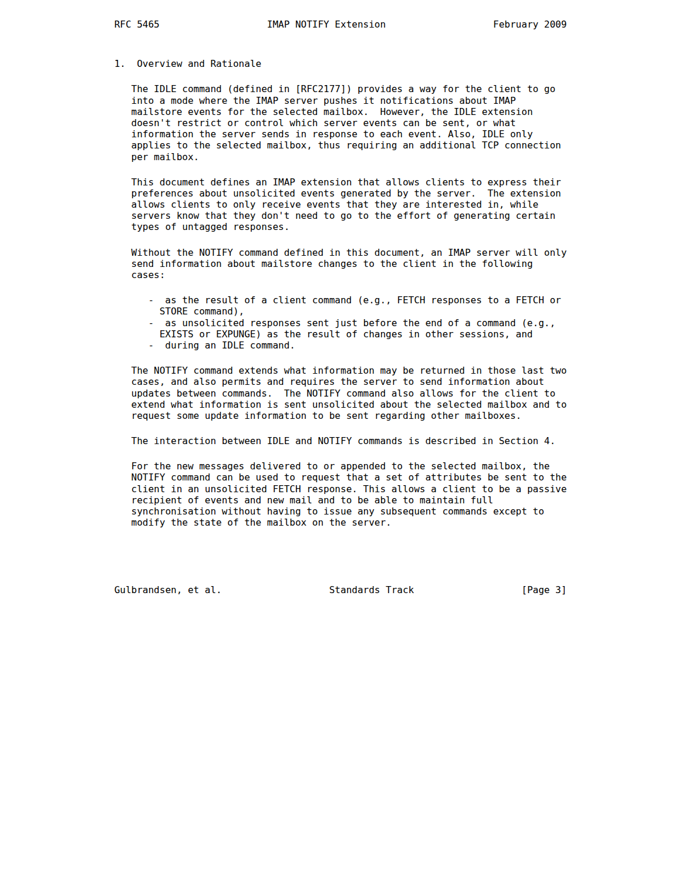RFC 5465 IMAP NOTIFY Extension February 2009
1. Overview and Rationale
The IDLE command (defined in [RFC2177]) provides a way for the client to go into a mode where the IMAP server pushes it notifications about IMAP mailstore events for the selected mailbox. However, the IDLE extension doesn't restrict or control which server events can be sent, or what information the server sends in response to each event. Also, IDLE only applies to the selected mailbox, thus requiring an additional TCP connection per mailbox.
This document defines an IMAP extension that allows clients to express their preferences about unsolicited events generated by the server. The extension allows clients to only receive events that they are interested in, while servers know that they don't need to go to the effort of generating certain types of untagged responses.
Without the NOTIFY command defined in this document, an IMAP server will only send information about mailstore changes to the client in the following cases:
- as the result of a client command (e.g., FETCH responses to a FETCH or STORE command),
- as unsolicited responses sent just before the end of a command (e.g., EXISTS or EXPUNGE) as the result of changes in other sessions, and
- during an IDLE command.
The NOTIFY command extends what information may be returned in those last two cases, and also permits and requires the server to send information about updates between commands. The NOTIFY command also allows for the client to extend what information is sent unsolicited about the selected mailbox and to request some update information to be sent regarding other mailboxes.
The interaction between IDLE and NOTIFY commands is described in Section 4.
For the new messages delivered to or appended to the selected mailbox, the NOTIFY command can be used to request that a set of attributes be sent to the client in an unsolicited FETCH response. This allows a client to be a passive recipient of events and new mail and to be able to maintain full synchronisation without having to issue any subsequent commands except to modify the state of the mailbox on the server.
Gulbrandsen, et al. Standards Track [Page 3]